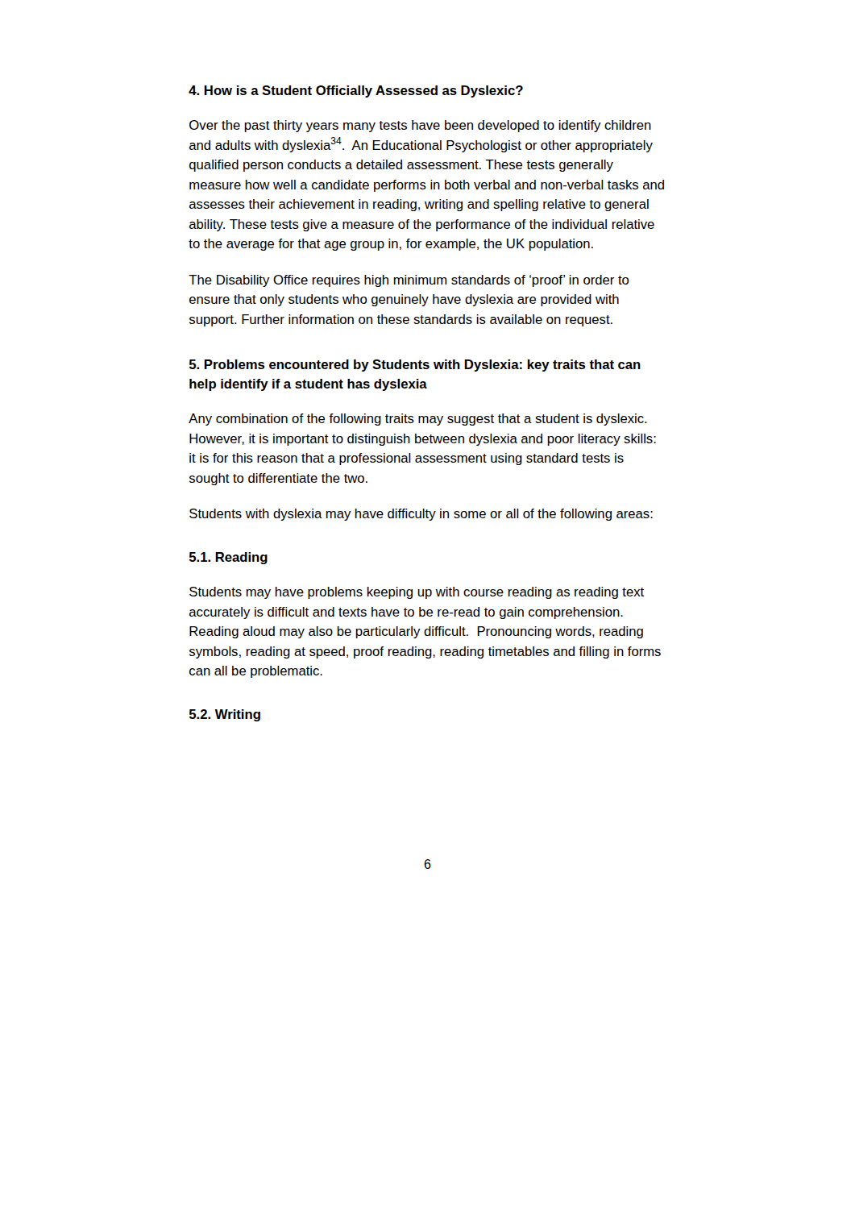4. How is a Student Officially Assessed as Dyslexic?
Over the past thirty years many tests have been developed to identify children and adults with dyslexia34. An Educational Psychologist or other appropriately qualified person conducts a detailed assessment. These tests generally measure how well a candidate performs in both verbal and non-verbal tasks and assesses their achievement in reading, writing and spelling relative to general ability. These tests give a measure of the performance of the individual relative to the average for that age group in, for example, the UK population.
The Disability Office requires high minimum standards of ‘proof’ in order to ensure that only students who genuinely have dyslexia are provided with support. Further information on these standards is available on request.
5. Problems encountered by Students with Dyslexia: key traits that can help identify if a student has dyslexia
Any combination of the following traits may suggest that a student is dyslexic. However, it is important to distinguish between dyslexia and poor literacy skills: it is for this reason that a professional assessment using standard tests is sought to differentiate the two.
Students with dyslexia may have difficulty in some or all of the following areas:
5.1. Reading
Students may have problems keeping up with course reading as reading text accurately is difficult and texts have to be re-read to gain comprehension. Reading aloud may also be particularly difficult. Pronouncing words, reading symbols, reading at speed, proof reading, reading timetables and filling in forms can all be problematic.
5.2. Writing
6